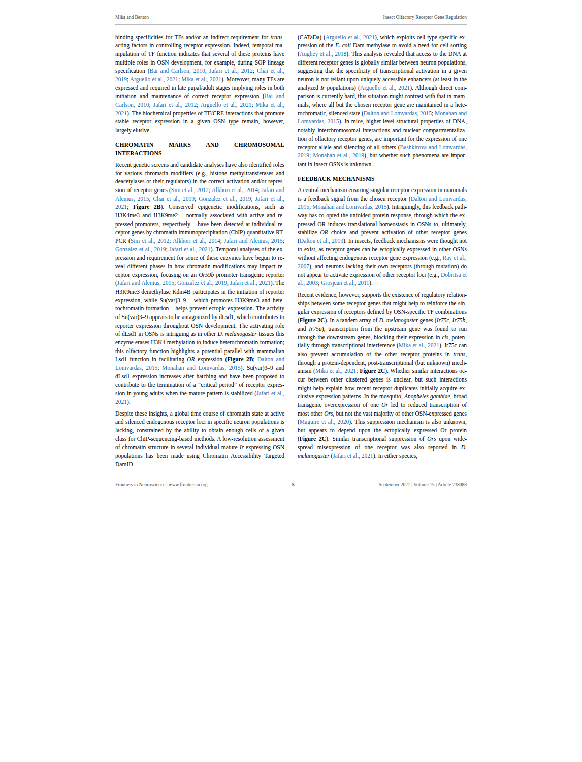Mika and Benton
Insect Olfactory Receptor Gene Regulation
binding specificities for TFs and/or an indirect requirement for trans-acting factors in controlling receptor expression. Indeed, temporal manipulation of TF function indicates that several of these proteins have multiple roles in OSN development, for example, during SOP lineage specification (Bai and Carlson, 2010; Jafari et al., 2012; Chai et al., 2019; Arguello et al., 2021; Mika et al., 2021). Moreover, many TFs are expressed and required in late pupal/adult stages implying roles in both initiation and maintenance of correct receptor expression (Bai and Carlson, 2010; Jafari et al., 2012; Arguello et al., 2021; Mika et al., 2021). The biochemical properties of TF/CRE interactions that promote stable receptor expression in a given OSN type remain, however, largely elusive.
Chromatin Marks and Chromosomal Interactions
Recent genetic screens and candidate analyses have also identified roles for various chromatin modifiers (e.g., histone methyltransferases and deacetylases or their regulators) in the correct activation and/or repression of receptor genes (Sim et al., 2012; Alkhori et al., 2014; Jafari and Alenius, 2015; Chai et al., 2019; Gonzalez et al., 2019; Jafari et al., 2021; Figure 2B). Conserved epigenetic modifications, such as H3K4me3 and H3K9me2 – normally associated with active and repressed promoters, respectively – have been detected at individual receptor genes by chromatin immunoprecipitation (ChIP)-quantitative RT-PCR (Sim et al., 2012; Alkhori et al., 2014; Jafari and Alenius, 2015; Gonzalez et al., 2019; Jafari et al., 2021). Temporal analyses of the expression and requirement for some of these enzymes have begun to reveal different phases in how chromatin modifications may impact receptor expression, focusing on an Or59b promoter transgenic reporter (Jafari and Alenius, 2015; Gonzalez et al., 2019; Jafari et al., 2021). The H3K9me3 demethylase Kdm4B participates in the initiation of reporter expression, while Su(var)3–9 – which promotes H3K9me3 and heterochromatin formation – helps prevent ectopic expression. The activity of Su(var)3–9 appears to be antagonized by dLsd1, which contributes to reporter expression throughout OSN development. The activating role of dLsd1 in OSNs is intriguing as in other D. melanogaster tissues this enzyme erases H3K4 methylation to induce heterochromatin formation; this olfactory function highlights a potential parallel with mammalian Lsd1 function in facilitating OR expression (Figure 2B; Dalton and Lomvardas, 2015; Monahan and Lomvardas, 2015). Su(var)3–9 and dLsd1 expression increases after hatching and have been proposed to contribute to the termination of a “critical period” of receptor expression in young adults when the mature pattern is stabilized (Jafari et al., 2021).
Despite these insights, a global time course of chromatin state at active and silenced endogenous receptor loci in specific neuron populations is lacking, constrained by the ability to obtain enough cells of a given class for ChIP-sequencing-based methods. A low-resolution assessment of chromatin structure in several individual mature Ir-expressing OSN populations has been made using Chromatin Accessibility Targeted DamID
(CATaDa) (Arguello et al., 2021), which exploits cell-type specific expression of the E. coli Dam methylase to avoid a need for cell sorting (Aughey et al., 2018). This analysis revealed that access to the DNA at different receptor genes is globally similar between neuron populations, suggesting that the specificity of transcriptional activation in a given neuron is not reliant upon uniquely accessible enhancers (at least in the analyzed Ir populations) (Arguello et al., 2021). Although direct comparison is currently hard, this situation might contrast with that in mammals, where all but the chosen receptor gene are maintained in a heterochromatic, silenced state (Dalton and Lomvardas, 2015; Monahan and Lomvardas, 2015). In mice, higher-level structural properties of DNA, notably interchromosomal interactions and nuclear compartmentalization of olfactory receptor genes, are important for the expression of one receptor allele and silencing of all others (Bashkirova and Lomvardas, 2019; Monahan et al., 2019), but whether such phenomena are important in insect OSNs is unknown.
Feedback Mechanisms
A central mechanism ensuring singular receptor expression in mammals is a feedback signal from the chosen receptor (Dalton and Lomvardas, 2015; Monahan and Lomvardas, 2015). Intriguingly, this feedback pathway has co-opted the unfolded protein response, through which the expressed OR induces translational homeostasis in OSNs to, ultimately, stabilize OR choice and prevent activation of other receptor genes (Dalton et al., 2013). In insects, feedback mechanisms were thought not to exist, as receptor genes can be ectopically expressed in other OSNs without affecting endogenous receptor gene expression (e.g., Ray et al., 2007), and neurons lacking their own receptors (through mutation) do not appear to activate expression of other receptor loci (e.g., Dobritsa et al., 2003; Grosjean et al., 2011).
Recent evidence, however, supports the existence of regulatory relationships between some receptor genes that might help to reinforce the singular expression of receptors defined by OSN-specific TF combinations (Figure 2C). In a tandem array of D. melanogaster genes (Ir75c, Ir75b, and Ir75a), transcription from the upstream gene was found to run through the downstream genes, blocking their expression in cis, potentially through transcriptional interference (Mika et al., 2021). Ir75c can also prevent accumulation of the other receptor proteins in trans, through a protein-dependent, post-transcriptional (but unknown) mechanism (Mika et al., 2021; Figure 2C). Whether similar interactions occur between other clustered genes is unclear, but such interactions might help explain how recent receptor duplicates initially acquire exclusive expression patterns. In the mosquito, Anopheles gambiae, broad transgenic overexpression of one Or led to reduced transcription of most other Ors, but not the vast majority of other OSN-expressed genes (Maguire et al., 2020). This suppression mechanism is also unknown, but appears to depend upon the ectopically expressed Or protein (Figure 2C). Similar transcriptional suppression of Ors upon widespread misexpression of one receptor was also reported in D. melanogaster (Jafari et al., 2021). In either species,
Frontiers in Neuroscience | www.frontiersin.org
5
September 2021 | Volume 15 | Article 738088